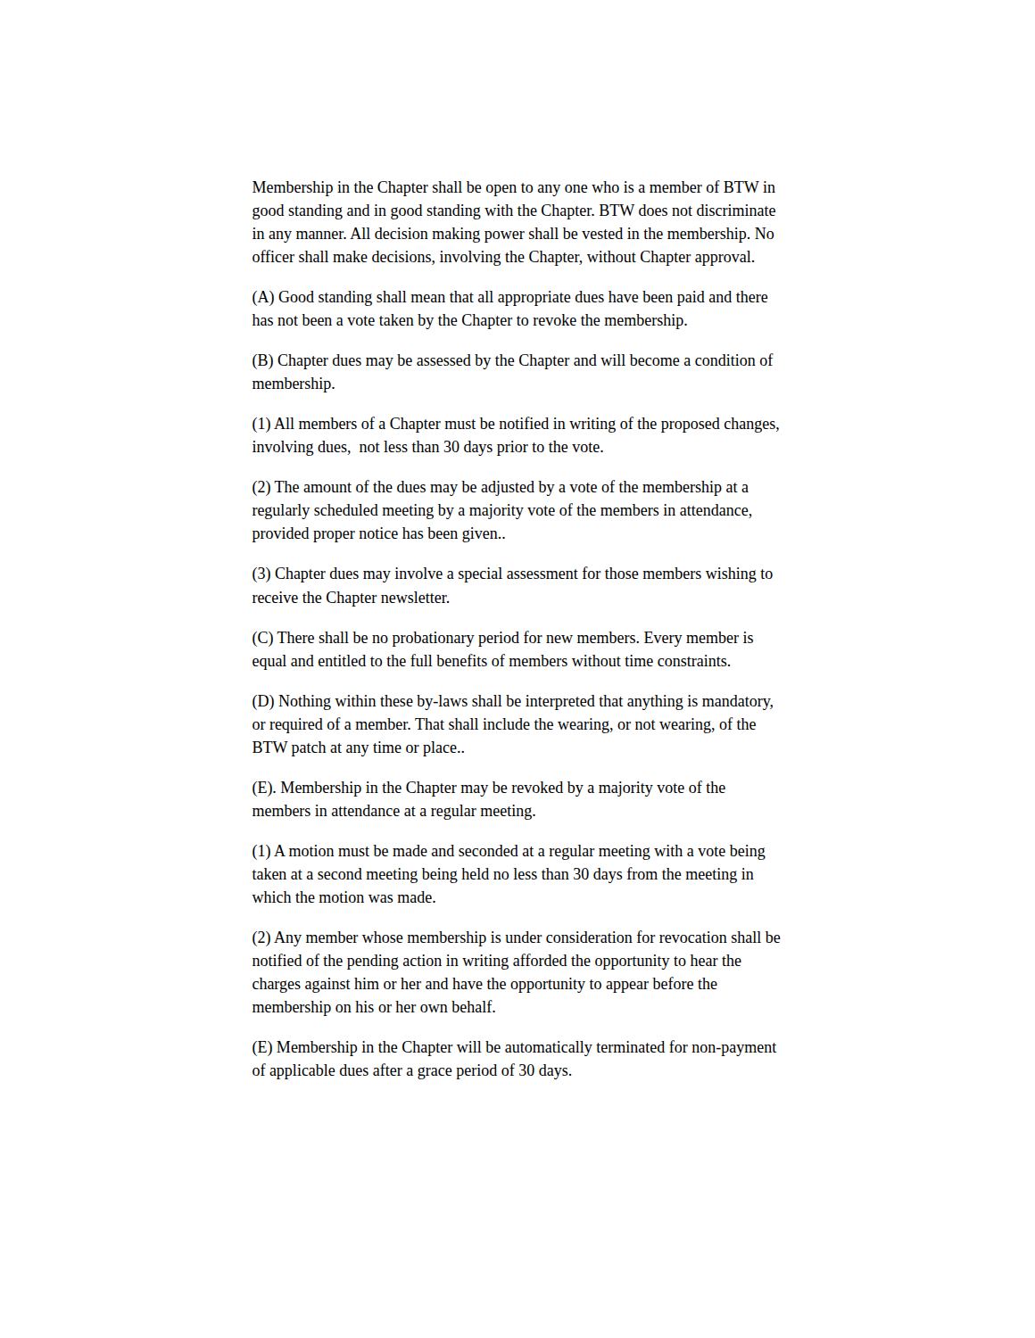Membership in the Chapter shall be open to any one who is a member of BTW in good standing and in good standing with the Chapter. BTW does not discriminate in any manner. All decision making power shall be vested in the membership. No officer shall make decisions, involving the Chapter, without Chapter approval.
(A) Good standing shall mean that all appropriate dues have been paid and there has not been a vote taken by the Chapter to revoke the membership.
(B) Chapter dues may be assessed by the Chapter and will become a condition of membership.
(1) All members of a Chapter must be notified in writing of the proposed changes, involving dues, not less than 30 days prior to the vote.
(2) The amount of the dues may be adjusted by a vote of the membership at a regularly scheduled meeting by a majority vote of the members in attendance, provided proper notice has been given..
(3) Chapter dues may involve a special assessment for those members wishing to receive the Chapter newsletter.
(C) There shall be no probationary period for new members. Every member is equal and entitled to the full benefits of members without time constraints.
(D) Nothing within these by-laws shall be interpreted that anything is mandatory, or required of a member. That shall include the wearing, or not wearing, of the BTW patch at any time or place..
(E). Membership in the Chapter may be revoked by a majority vote of the members in attendance at a regular meeting.
(1) A motion must be made and seconded at a regular meeting with a vote being taken at a second meeting being held no less than 30 days from the meeting in which the motion was made.
(2) Any member whose membership is under consideration for revocation shall be notified of the pending action in writing afforded the opportunity to hear the charges against him or her and have the opportunity to appear before the membership on his or her own behalf.
(E) Membership in the Chapter will be automatically terminated for non-payment of applicable dues after a grace period of 30 days.